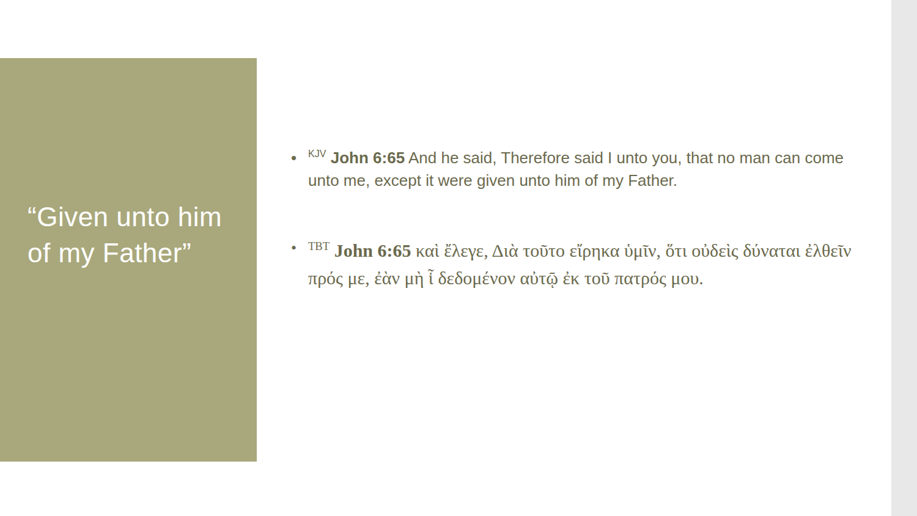“Given unto him of my Father”
KJV John 6:65 And he said, Therefore said I unto you, that no man can come unto me, except it were given unto him of my Father.
TBT John 6:65 καὶ ἔλεγε, Διὰ τοῦτο εἴρηκα ὑμῖν, ὅτι οὐδεὶς δύναται ἐλθεῖν πρός με, ἐὰν μὴ ἷ δεδομένον αὐτῷ ἐκ τοῦ πατρός μου.